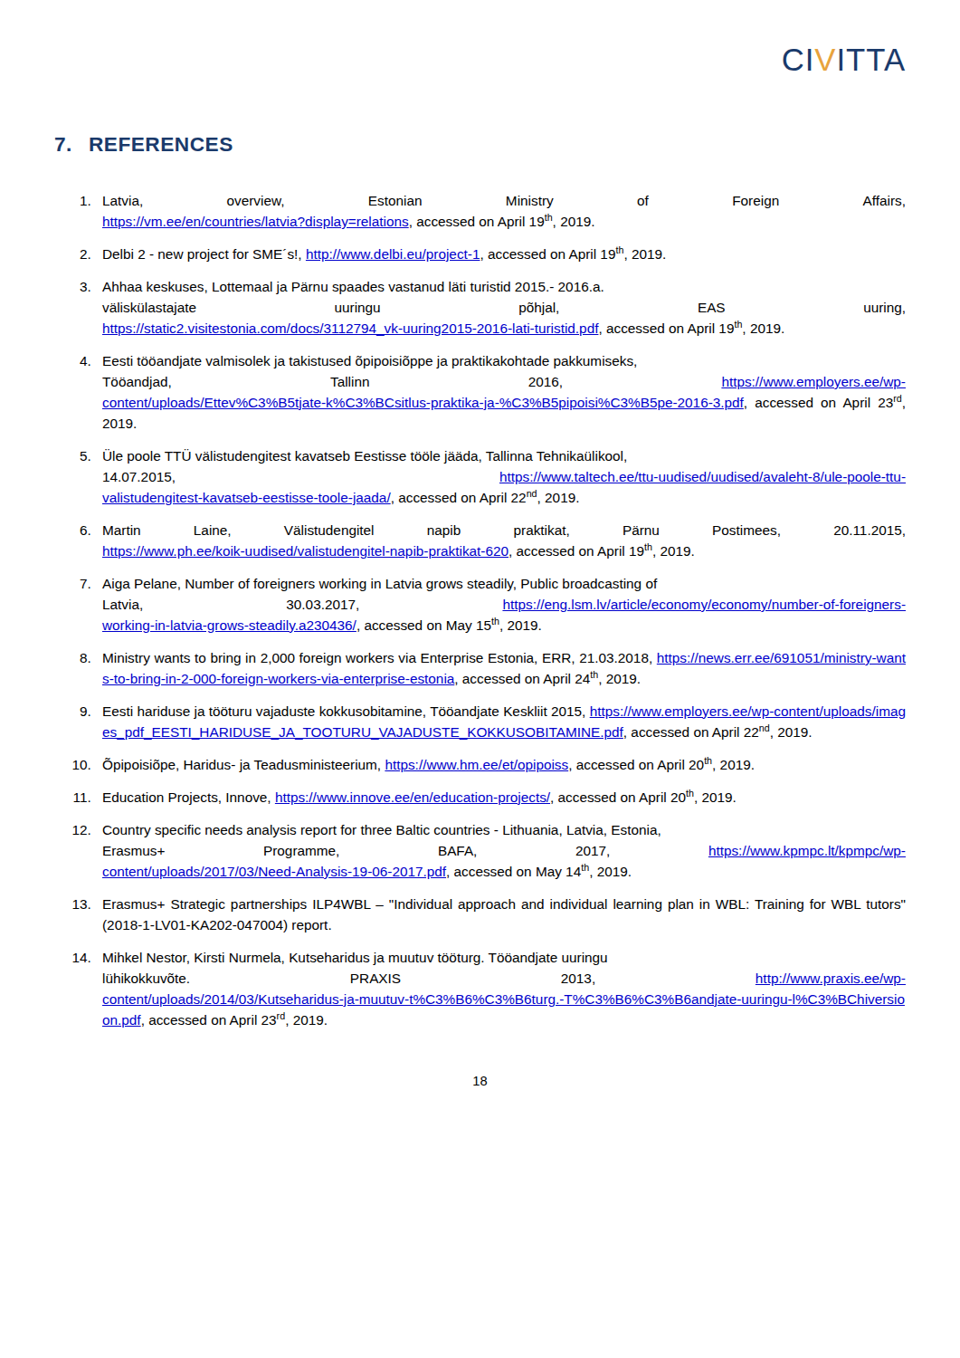CIVITTA
7. REFERENCES
Latvia, overview, Estonian Ministry of Foreign Affairs, https://vm.ee/en/countries/latvia?display=relations, accessed on April 19th, 2019.
Delbi 2 - new project for SME´s!, http://www.delbi.eu/project-1, accessed on April 19th, 2019.
Ahhaa keskuses, Lottemaal ja Pärnu spaades vastanud läti turistid 2015.- 2016.a. väliskülastajate uuringu põhjal, EAS uuring, https://static2.visitestonia.com/docs/3112794_vk-uuring2015-2016-lati-turistid.pdf, accessed on April 19th, 2019.
Eesti tööandjate valmisolek ja takistused õpipoisiõppe ja praktikakohtade pakkumiseks, Tööandjad, Tallinn 2016, https://www.employers.ee/wp- content/uploads/Ettev%C3%B5tjate-k%C3%BCsitlus-praktika-ja-%C3%B5pipoisi%C3%B5pe-2016-3.pdf, accessed on April 23rd, 2019.
Üle poole TTÜ välistudengitest kavatseb Eestisse tööle jääda, Tallinna Tehnikaülikool, 14.07.2015, https://www.taltech.ee/ttu-uudised/uudised/avaleht-8/ule-poole-ttu- valistudengitest-kavatseb-eestisse-toole-jaada/, accessed on April 22nd, 2019.
Martin Laine, Välistudengitel napib praktikat, Pärnu Postimees, 20.11.2015, https://www.ph.ee/koik-uudised/valistudengitel-napib-praktikat-620, accessed on April 19th, 2019.
Aiga Pelane, Number of foreigners working in Latvia grows steadily, Public broadcasting of Latvia, 30.03.2017, https://eng.lsm.lv/article/economy/economy/number-of-foreigners- working-in-latvia-grows-steadily.a230436/, accessed on May 15th, 2019.
Ministry wants to bring in 2,000 foreign workers via Enterprise Estonia, ERR, 21.03.2018, https://news.err.ee/691051/ministry-wants-to-bring-in-2-000-foreign-workers-via-enterprise-estonia, accessed on April 24th, 2019.
Eesti hariduse ja tööturu vajaduste kokkusobitamine, Tööandjate Keskliit 2015, https://www.employers.ee/wp-content/uploads/images_pdf_EESTI_HARIDUSE_JA_TOOTURU_VAJADUSTE_KOKKUSOBITAMINE.pdf, accessed on April 22nd, 2019.
Õpipoisiõpe, Haridus- ja Teadusministeerium, https://www.hm.ee/et/opipoiss, accessed on April 20th, 2019.
Education Projects, Innove, https://www.innove.ee/en/education-projects/, accessed on April 20th, 2019.
Country specific needs analysis report for three Baltic countries - Lithuania, Latvia, Estonia, Erasmus+Programme, BAFA, 2017, https://www.kpmpc.lt/kpmpc/wp- content/uploads/2017/03/Need-Analysis-19-06-2017.pdf, accessed on May 14th, 2019.
Erasmus+ Strategic partnerships ILP4WBL – "Individual approach and individual learning plan in WBL: Training for WBL tutors" (2018-1-LV01-KA202-047004) report.
Mihkel Nestor, Kirsti Nurmela, Kutseharidus ja muutuv tööturg. Tööandjate uuringu lühikokkuvõte. PRAXIS 2013, http://www.praxis.ee/wp- content/uploads/2014/03/Kutseharidus-ja-muutuv-t%C3%B6%C3%B6turg.-T%C3%B6%C3%B6andjate-uuringu-l%C3%BChiversioon.pdf, accessed on April 23rd, 2019.
18